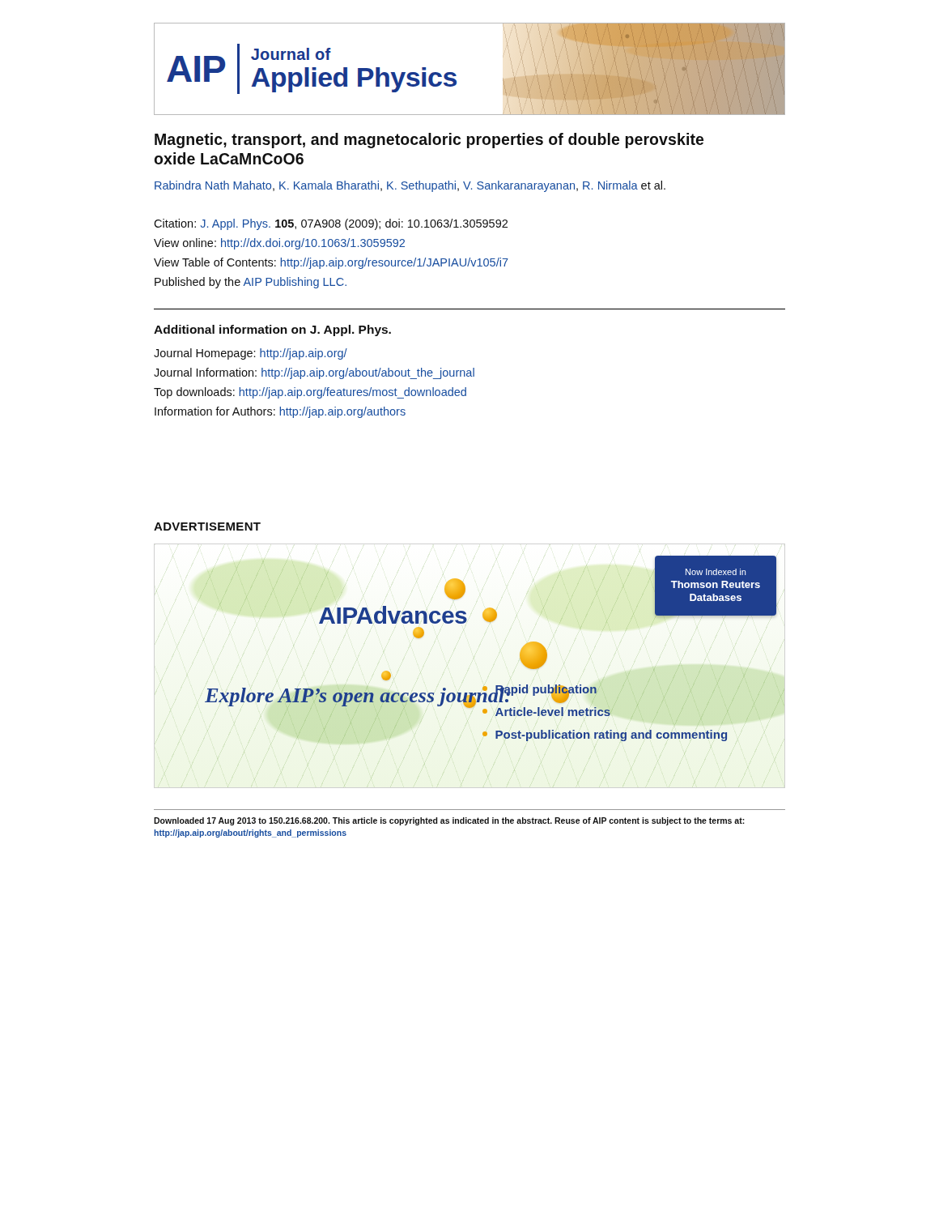AIP Journal of
Applied Physics
Magnetic, transport, and magnetocaloric properties of double perovskite oxide LaCaMnCoO6
Rabindra Nath Mahato, K. Kamala Bharathi, K. Sethupathi, V. Sankaranarayanan, R. Nirmala et al.
Citation: J. Appl. Phys. 105, 07A908 (2009); doi: 10.1063/1.3059592
View online: http://dx.doi.org/10.1063/1.3059592
View Table of Contents: http://jap.aip.org/resource/1/JAPIAU/v105/i7
Published by the AIP Publishing LLC.
Additional information on J. Appl. Phys.
Journal Homepage: http://jap.aip.org/
Journal Information: http://jap.aip.org/about/about_the_journal
Top downloads: http://jap.aip.org/features/most_downloaded
Information for Authors: http://jap.aip.org/authors
ADVERTISEMENT
Now Indexed in Thomson Reuters Databases
AIPAdvances
Explore AIP’s open access journal:
Rapid publication
Article-level metrics
Post-publication rating and commenting
Downloaded 17 Aug 2013 to 150.216.68.200. This article is copyrighted as indicated in the abstract. Reuse of AIP content is subject to the terms at: http://jap.aip.org/about/rights_and_permissions